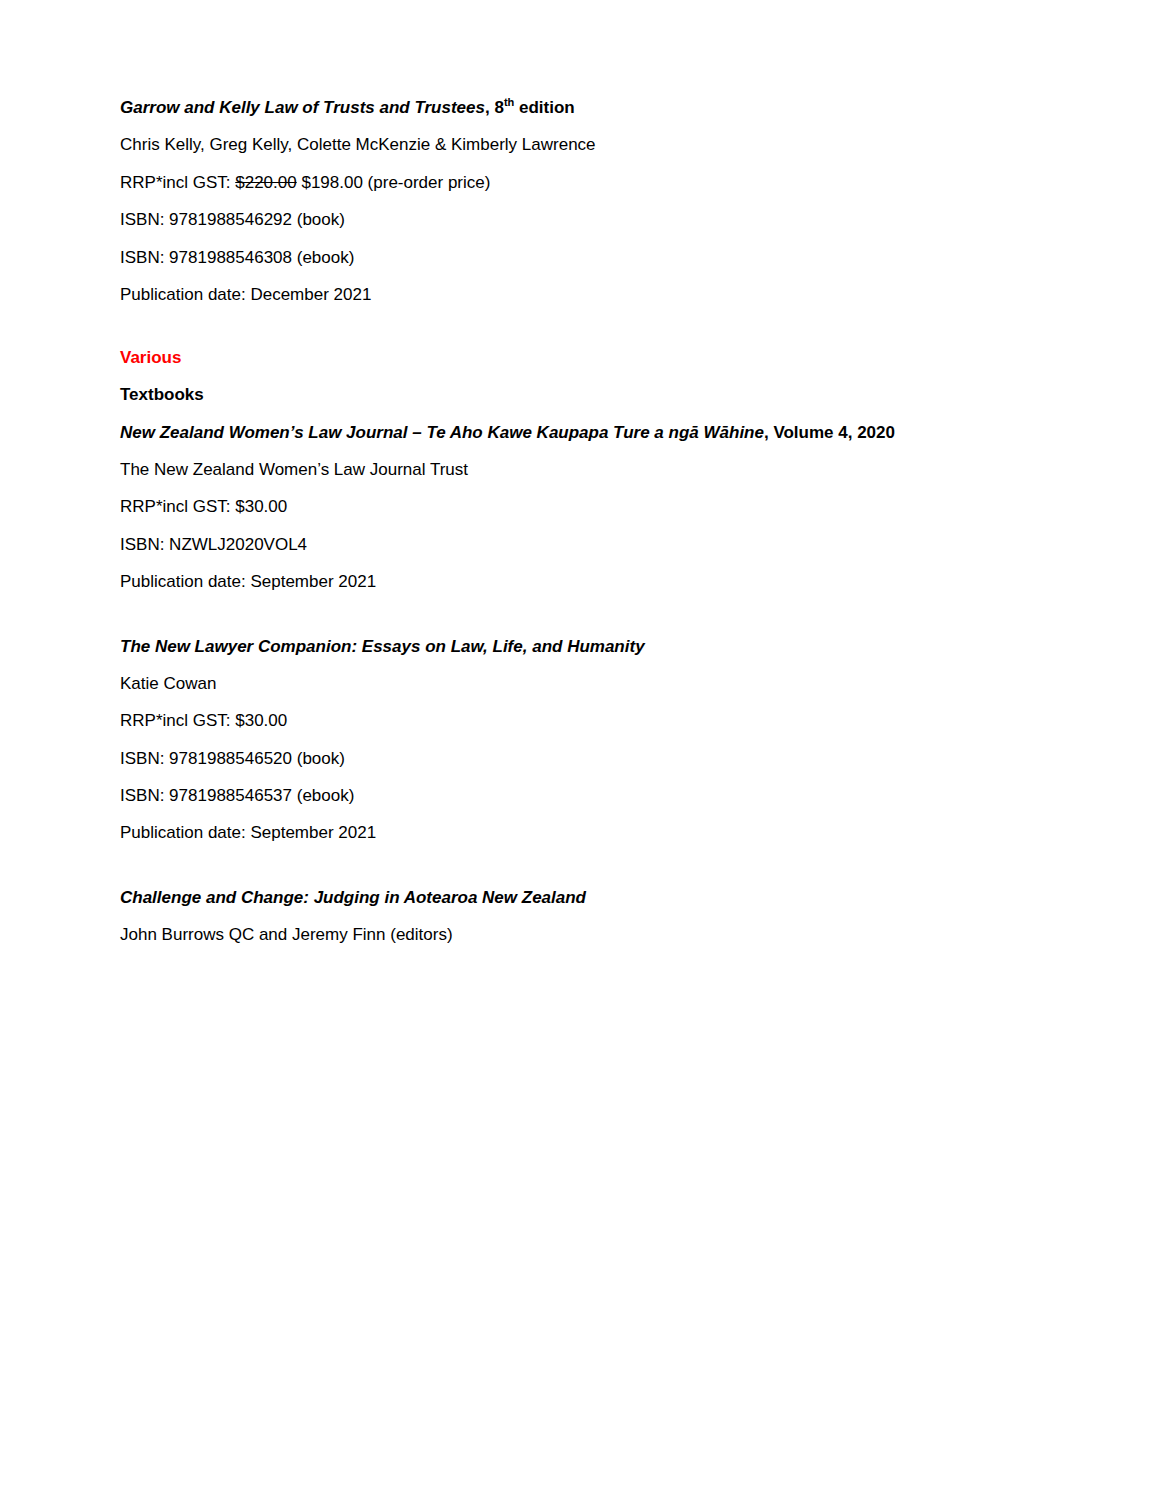Garrow and Kelly Law of Trusts and Trustees, 8th edition
Chris Kelly, Greg Kelly, Colette McKenzie & Kimberly Lawrence
RRP*incl GST: $220.00 $198.00 (pre-order price)
ISBN: 9781988546292 (book)
ISBN: 9781988546308 (ebook)
Publication date: December 2021
Various
Textbooks
New Zealand Women’s Law Journal – Te Aho Kawe Kaupapa Ture a ngā Wāhine, Volume 4, 2020
The New Zealand Women’s Law Journal Trust
RRP*incl GST: $30.00
ISBN: NZWLJ2020VOL4
Publication date: September 2021
The New Lawyer Companion: Essays on Law, Life, and Humanity
Katie Cowan
RRP*incl GST: $30.00
ISBN: 9781988546520 (book)
ISBN: 9781988546537 (ebook)
Publication date: September 2021
Challenge and Change: Judging in Aotearoa New Zealand
John Burrows QC and Jeremy Finn (editors)